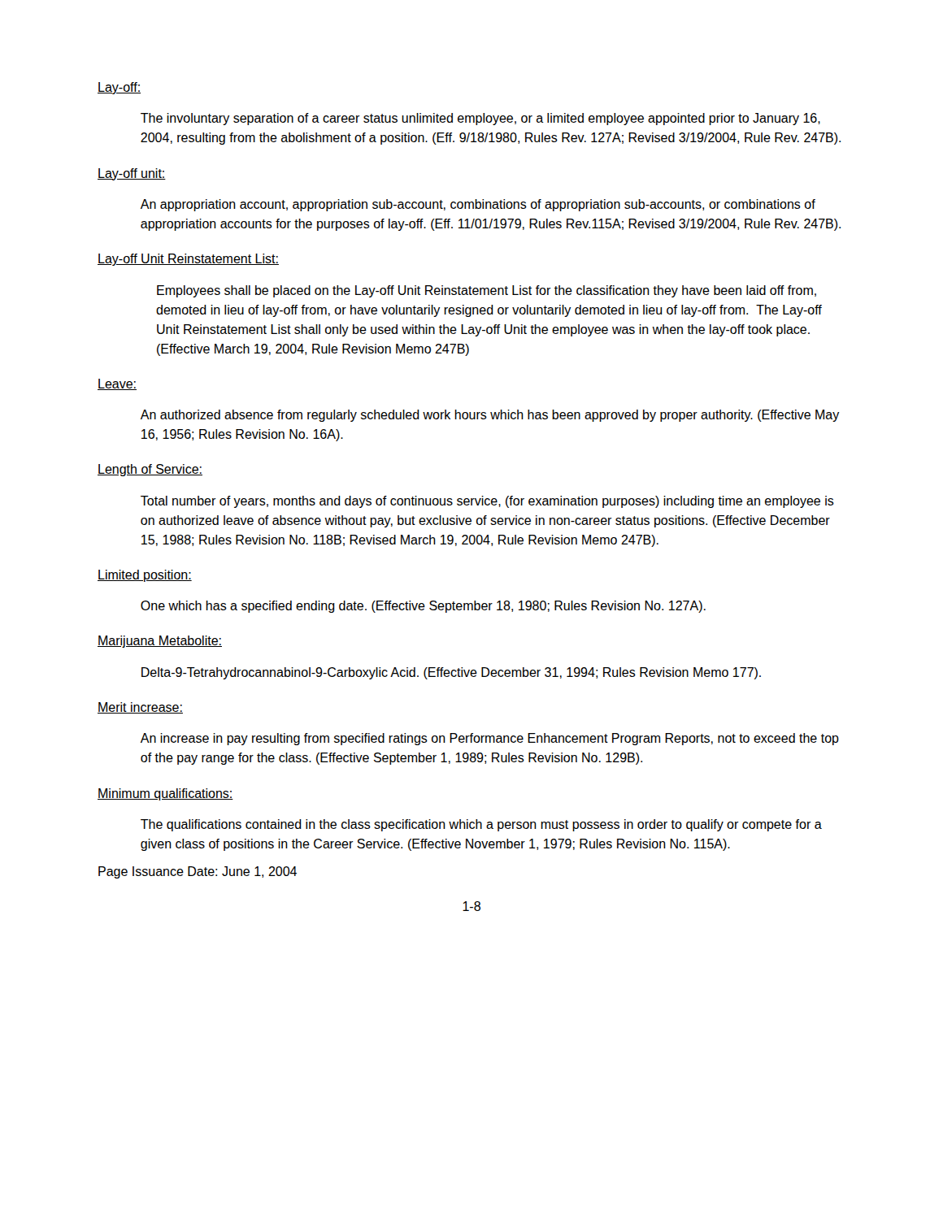Lay-off:
The involuntary separation of a career status unlimited employee, or a limited employee appointed prior to January 16, 2004, resulting from the abolishment of a position. (Eff. 9/18/1980, Rules Rev. 127A; Revised 3/19/2004, Rule Rev. 247B).
Lay-off unit:
An appropriation account, appropriation sub-account, combinations of appropriation sub-accounts, or combinations of appropriation accounts for the purposes of lay-off. (Eff. 11/01/1979, Rules Rev.115A; Revised 3/19/2004, Rule Rev. 247B).
Lay-off Unit Reinstatement List:
Employees shall be placed on the Lay-off Unit Reinstatement List for the classification they have been laid off from, demoted in lieu of lay-off from, or have voluntarily resigned or voluntarily demoted in lieu of lay-off from. The Lay-off Unit Reinstatement List shall only be used within the Lay-off Unit the employee was in when the lay-off took place. (Effective March 19, 2004, Rule Revision Memo 247B)
Leave:
An authorized absence from regularly scheduled work hours which has been approved by proper authority. (Effective May 16, 1956; Rules Revision No. 16A).
Length of Service:
Total number of years, months and days of continuous service, (for examination purposes) including time an employee is on authorized leave of absence without pay, but exclusive of service in non-career status positions. (Effective December 15, 1988; Rules Revision No. 118B; Revised March 19, 2004, Rule Revision Memo 247B).
Limited position:
One which has a specified ending date. (Effective September 18, 1980; Rules Revision No. 127A).
Marijuana Metabolite:
Delta-9-Tetrahydrocannabinol-9-Carboxylic Acid. (Effective December 31, 1994; Rules Revision Memo 177).
Merit increase:
An increase in pay resulting from specified ratings on Performance Enhancement Program Reports, not to exceed the top of the pay range for the class. (Effective September 1, 1989; Rules Revision No. 129B).
Minimum qualifications:
The qualifications contained in the class specification which a person must possess in order to qualify or compete for a given class of positions in the Career Service. (Effective November 1, 1979; Rules Revision No. 115A).
Page Issuance Date: June 1, 2004
1-8